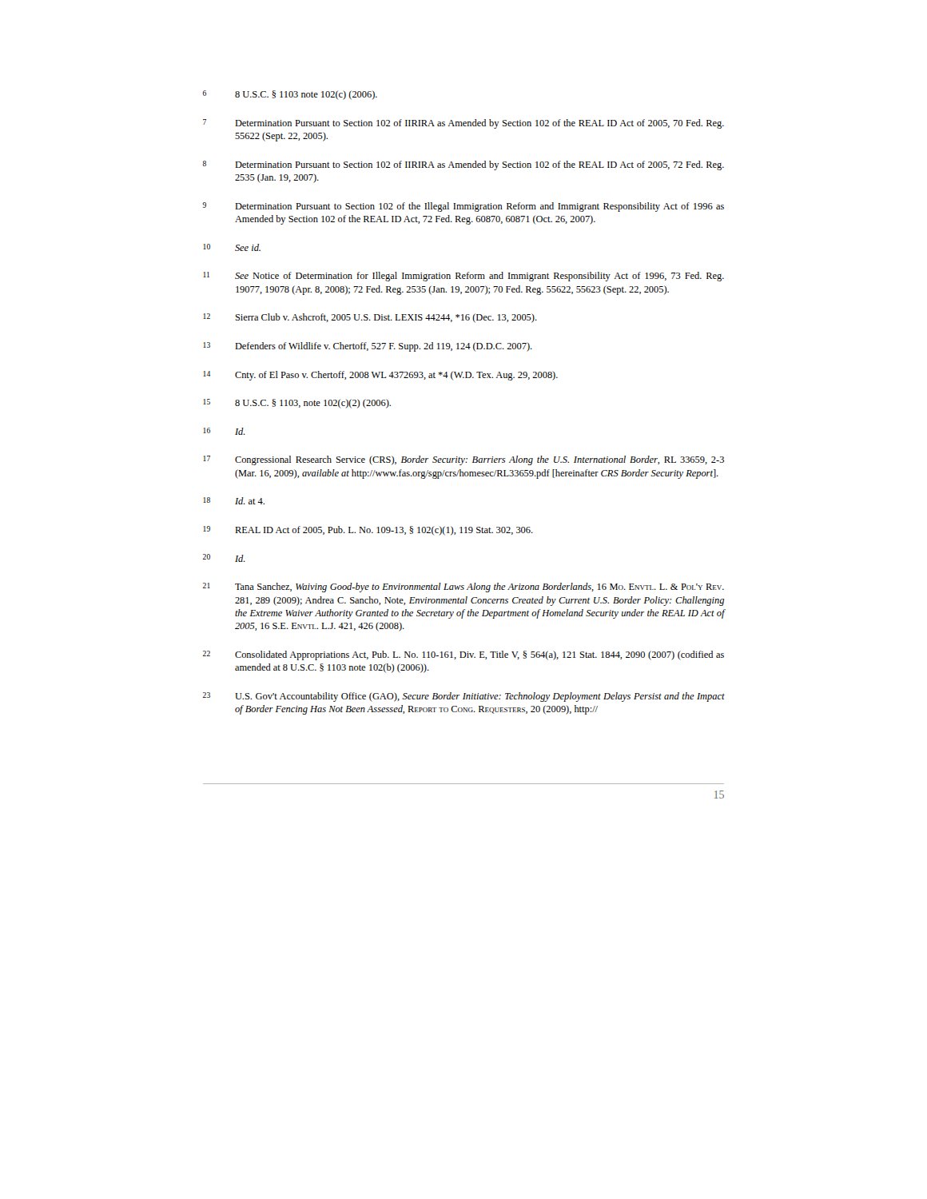6 8 U.S.C. § 1103 note 102(c) (2006).
7 Determination Pursuant to Section 102 of IIRIRA as Amended by Section 102 of the REAL ID Act of 2005, 70 Fed. Reg. 55622 (Sept. 22, 2005).
8 Determination Pursuant to Section 102 of IIRIRA as Amended by Section 102 of the REAL ID Act of 2005, 72 Fed. Reg. 2535 (Jan. 19, 2007).
9 Determination Pursuant to Section 102 of the Illegal Immigration Reform and Immigrant Responsibility Act of 1996 as Amended by Section 102 of the REAL ID Act, 72 Fed. Reg. 60870, 60871 (Oct. 26, 2007).
10 See id.
11 See Notice of Determination for Illegal Immigration Reform and Immigrant Responsibility Act of 1996, 73 Fed. Reg. 19077, 19078 (Apr. 8, 2008); 72 Fed. Reg. 2535 (Jan. 19, 2007); 70 Fed. Reg. 55622, 55623 (Sept. 22, 2005).
12 Sierra Club v. Ashcroft, 2005 U.S. Dist. LEXIS 44244, *16 (Dec. 13, 2005).
13 Defenders of Wildlife v. Chertoff, 527 F. Supp. 2d 119, 124 (D.D.C. 2007).
14 Cnty. of El Paso v. Chertoff, 2008 WL 4372693, at *4 (W.D. Tex. Aug. 29, 2008).
15 8 U.S.C. § 1103, note 102(c)(2) (2006).
16 Id.
17 Congressional Research Service (CRS), Border Security: Barriers Along the U.S. International Border, RL 33659, 2-3 (Mar. 16, 2009), available at http://www.fas.org/sgp/crs/homesec/RL33659.pdf [hereinafter CRS Border Security Report].
18 Id. at 4.
19 REAL ID Act of 2005, Pub. L. No. 109-13, § 102(c)(1), 119 Stat. 302, 306.
20 Id.
21 Tana Sanchez, Waiving Good-bye to Environmental Laws Along the Arizona Borderlands, 16 Mo. Envtl. L. & Pol'y Rev. 281, 289 (2009); Andrea C. Sancho, Note, Environmental Concerns Created by Current U.S. Border Policy: Challenging the Extreme Waiver Authority Granted to the Secretary of the Department of Homeland Security under the REAL ID Act of 2005, 16 S.E. Envtl. L.J. 421, 426 (2008).
22 Consolidated Appropriations Act, Pub. L. No. 110-161, Div. E, Title V, § 564(a), 121 Stat. 1844, 2090 (2007) (codified as amended at 8 U.S.C. § 1103 note 102(b) (2006)).
23 U.S. Gov't Accountability Office (GAO), Secure Border Initiative: Technology Deployment Delays Persist and the Impact of Border Fencing Has Not Been Assessed, Report to Cong. Requesters, 20 (2009), http://
15